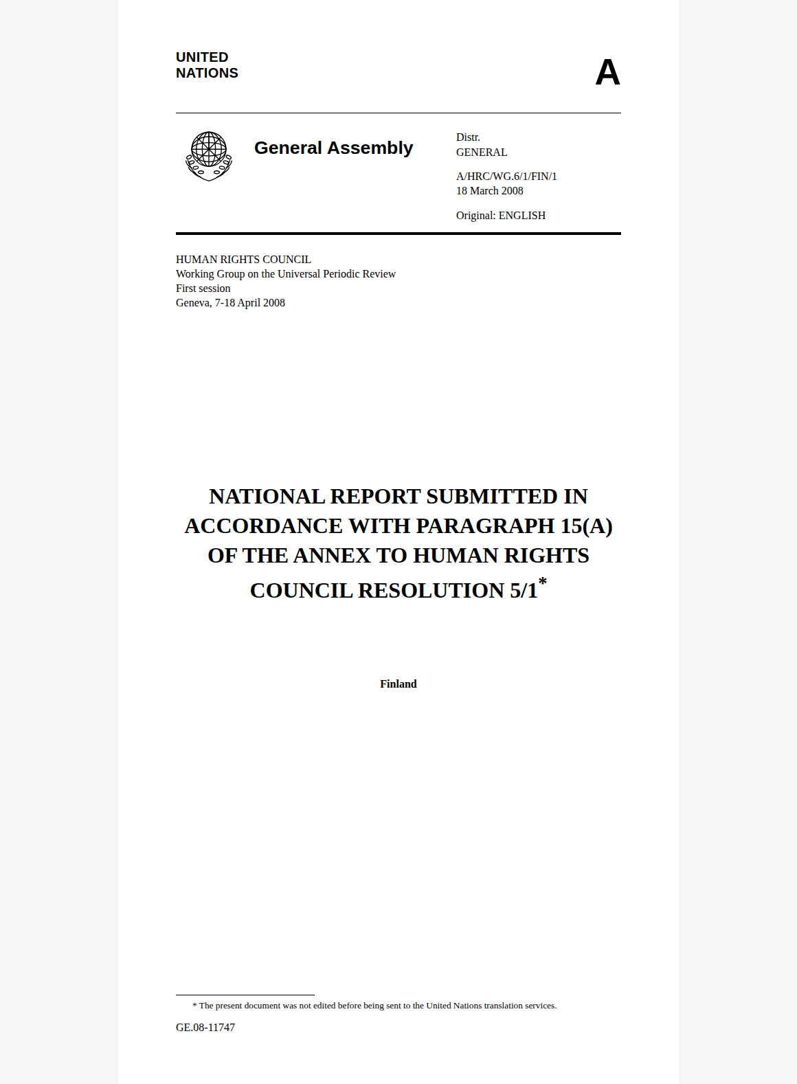UNITED
NATIONS
A
General Assembly
Distr.
GENERAL
A/HRC/WG.6/1/FIN/1
18 March 2008
Original: ENGLISH
Human Rights Council
Working Group on the Universal Periodic Review
First session
Geneva, 7-18 April 2008
National report submitted in accordance with paragraph 15(a)
of the annex to Human Rights Council resolution 5/1*
Finland
* The present document was not edited before being sent to the United Nations translation services.
GE.08-11747